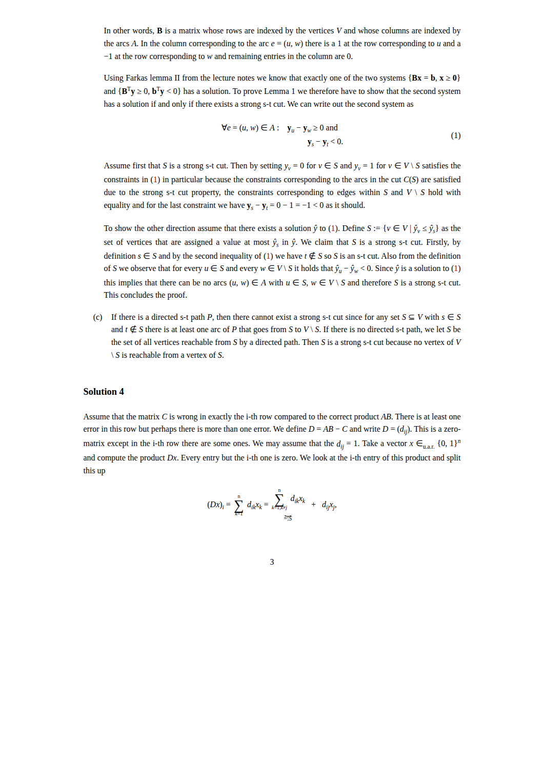In other words, B is a matrix whose rows are indexed by the vertices V and whose columns are indexed by the arcs A. In the column corresponding to the arc e = (u, w) there is a 1 at the row corresponding to u and a −1 at the row corresponding to w and remaining entries in the column are 0.
Using Farkas lemma II from the lecture notes we know that exactly one of the two systems {Bx = b, x ≥ 0} and {BTy ≥ 0, bTy < 0} has a solution. To prove Lemma 1 we therefore have to show that the second system has a solution if and only if there exists a strong s-t cut. We can write out the second system as
∀e = (u, w) ∈ A : yu − yw ≥ 0 and
ys − yt < 0. (1)
Assume first that S is a strong s-t cut. Then by setting yv = 0 for v ∈ S and yv = 1 for v ∈ V \ S satisfies the constraints in (1) in particular because the constraints corresponding to the arcs in the cut C(S) are satisfied due to the strong s-t cut property, the constraints corresponding to edges within S and V \ S hold with equality and for the last constraint we have ys − yt = 0 − 1 = −1 < 0 as it should.
To show the other direction assume that there exists a solution ŷ to (1). Define S := {v ∈ V | ŷv ≤ ŷs} as the set of vertices that are assigned a value at most ŷs in ŷ. We claim that S is a strong s-t cut. Firstly, by definition s ∈ S and by the second inequality of (1) we have t ∉ S so S is an s-t cut. Also from the definition of S we observe that for every u ∈ S and every w ∈ V \ S it holds that ŷu − ŷw < 0. Since ŷ is a solution to (1) this implies that there can be no arcs (u, w) ∈ A with u ∈ S, w ∈ V \ S and therefore S is a strong s-t cut. This concludes the proof.
(c)
If there is a directed s-t path P, then there cannot exist a strong s-t cut since for any set S ⊆ V with s ∈ S and t ∉ S there is at least one arc of P that goes from S to V \ S. If there is no directed s-t path, we let S be the set of all vertices reachable from S by a directed path. Then S is a strong s-t cut because no vertex of V \ S is reachable from a vertex of S.
Solution 4
Assume that the matrix C is wrong in exactly the i-th row compared to the correct product AB. There is at least one error in this row but perhaps there is more than one error. We define D = AB − C and write D = (dij). This is a zero-matrix except in the i-th row there are some ones. We may assume that the dij = 1. Take a vector x ∈u.a.r. {0, 1}n and compute the product Dx. Every entry but the i-th one is zero. We look at the i-th entry of this product and split this up
(Dx)i = n∑k=1 dikxk = n∑k=1,k≠j dikxk ⏟ =:S + dijxj,
3